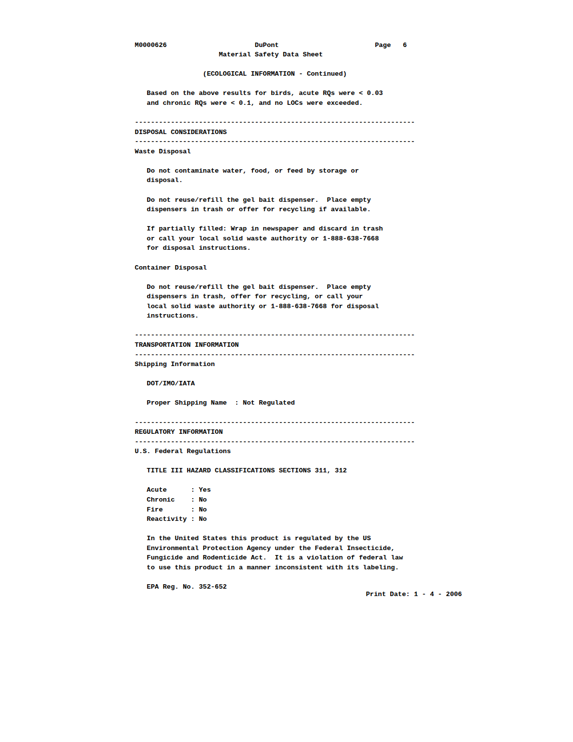M0000626                      DuPont                        Page   6
                     Material Safety Data Sheet

                 (ECOLOGICAL INFORMATION - Continued)

   Based on the above results for birds, acute RQs were < 0.03
   and chronic RQs were < 0.1, and no LOCs were exceeded.

----------------------------------------------------------------------
DISPOSAL CONSIDERATIONS
----------------------------------------------------------------------
Waste Disposal

   Do not contaminate water, food, or feed by storage or
   disposal.

   Do not reuse/refill the gel bait dispenser.  Place empty
   dispensers in trash or offer for recycling if available.

   If partially filled: Wrap in newspaper and discard in trash
   or call your local solid waste authority or 1-888-638-7668
   for disposal instructions.

Container Disposal

   Do not reuse/refill the gel bait dispenser.  Place empty
   dispensers in trash, offer for recycling, or call your
   local solid waste authority or 1-888-638-7668 for disposal
   instructions.

----------------------------------------------------------------------
TRANSPORTATION INFORMATION
----------------------------------------------------------------------
Shipping Information

   DOT/IMO/IATA

   Proper Shipping Name  : Not Regulated

----------------------------------------------------------------------
REGULATORY INFORMATION
----------------------------------------------------------------------
U.S. Federal Regulations

   TITLE III HAZARD CLASSIFICATIONS SECTIONS 311, 312

   Acute      : Yes
   Chronic    : No
   Fire       : No
   Reactivity : No

   In the United States this product is regulated by the US
   Environmental Protection Agency under the Federal Insecticide,
   Fungicide and Rodenticide Act.  It is a violation of federal law
   to use this product in a manner inconsistent with its labeling.

   EPA Reg. No. 352-652
Print Date: 1 - 4 - 2006